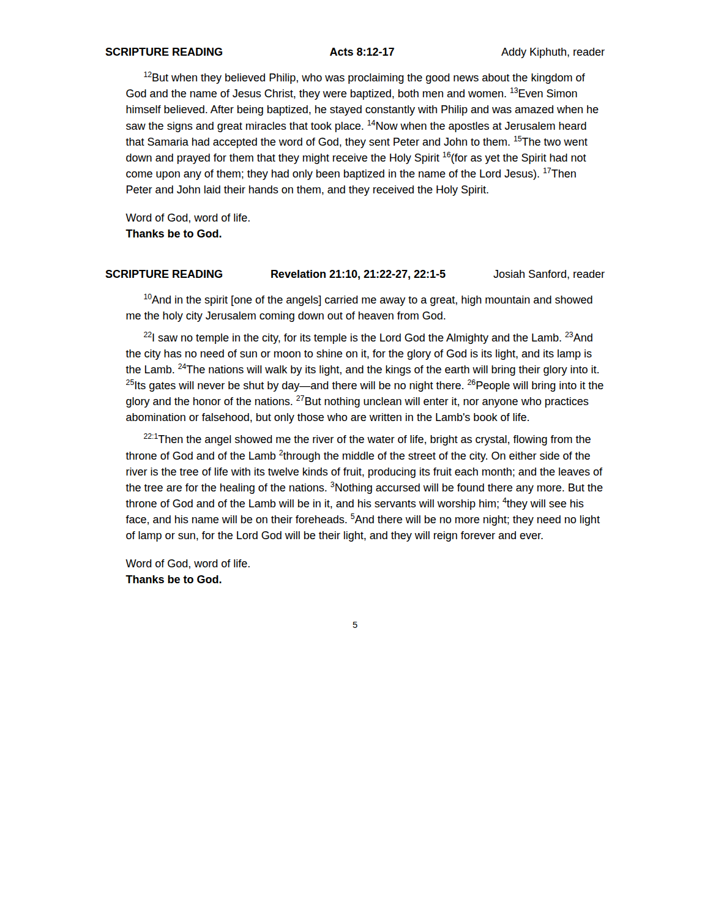SCRIPTURE READING Acts 8:12-17 Addy Kiphuth, reader
12But when they believed Philip, who was proclaiming the good news about the kingdom of God and the name of Jesus Christ, they were baptized, both men and women. 13Even Simon himself believed. After being baptized, he stayed constantly with Philip and was amazed when he saw the signs and great miracles that took place. 14Now when the apostles at Jerusalem heard that Samaria had accepted the word of God, they sent Peter and John to them. 15The two went down and prayed for them that they might receive the Holy Spirit 16(for as yet the Spirit had not come upon any of them; they had only been baptized in the name of the Lord Jesus). 17Then Peter and John laid their hands on them, and they received the Holy Spirit.
Word of God, word of life.
Thanks be to God.
SCRIPTURE READING Revelation 21:10, 21:22-27, 22:1-5 Josiah Sanford, reader
10And in the spirit [one of the angels] carried me away to a great, high mountain and showed me the holy city Jerusalem coming down out of heaven from God.
22I saw no temple in the city, for its temple is the Lord God the Almighty and the Lamb. 23And the city has no need of sun or moon to shine on it, for the glory of God is its light, and its lamp is the Lamb. 24The nations will walk by its light, and the kings of the earth will bring their glory into it. 25Its gates will never be shut by day—and there will be no night there. 26People will bring into it the glory and the honor of the nations. 27But nothing unclean will enter it, nor anyone who practices abomination or falsehood, but only those who are written in the Lamb's book of life.
22:1Then the angel showed me the river of the water of life, bright as crystal, flowing from the throne of God and of the Lamb 2through the middle of the street of the city. On either side of the river is the tree of life with its twelve kinds of fruit, producing its fruit each month; and the leaves of the tree are for the healing of the nations. 3Nothing accursed will be found there any more. But the throne of God and of the Lamb will be in it, and his servants will worship him; 4they will see his face, and his name will be on their foreheads. 5And there will be no more night; they need no light of lamp or sun, for the Lord God will be their light, and they will reign forever and ever.
Word of God, word of life.
Thanks be to God.
5